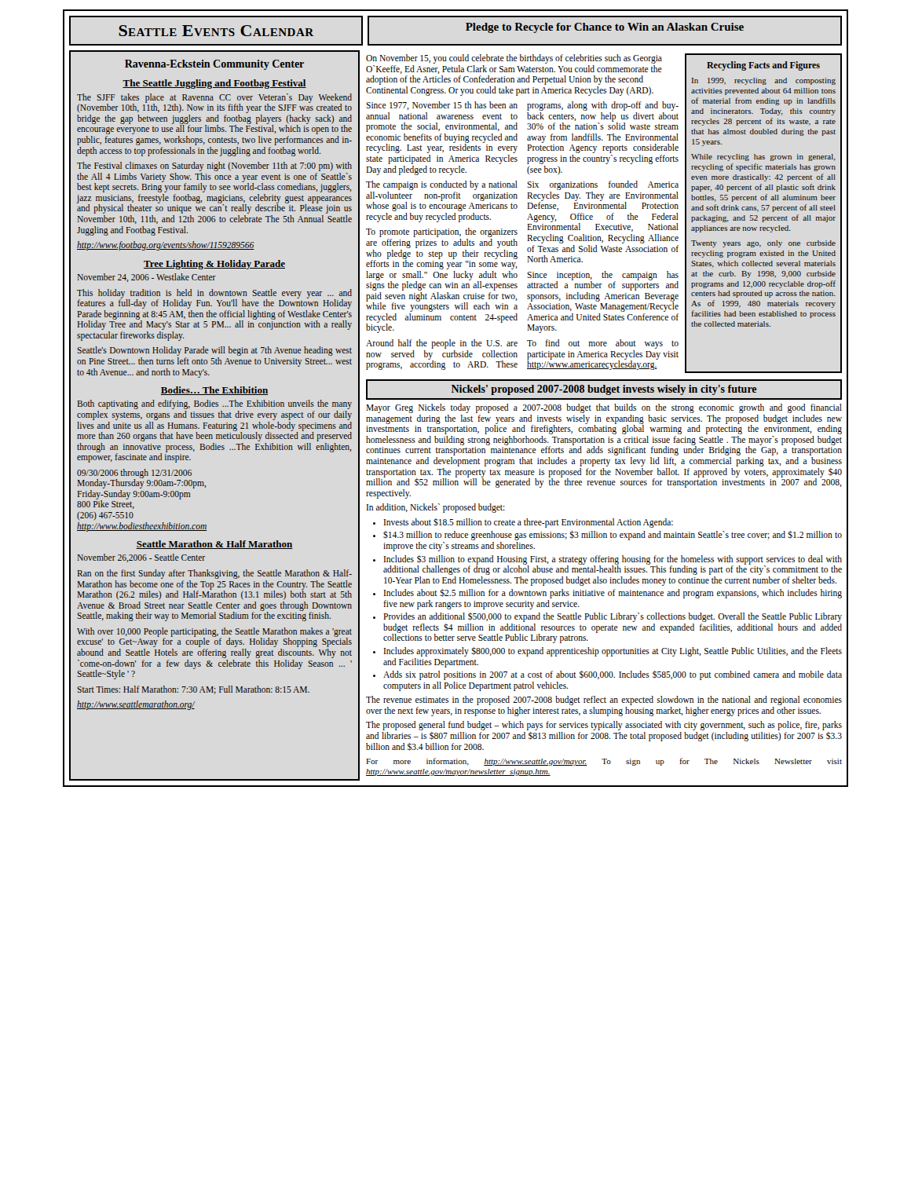Seattle Events Calendar
Pledge to Recycle for Chance to Win an Alaskan Cruise
Ravenna-Eckstein Community Center
The Seattle Juggling and Footbag Festival
The SJFF takes place at Ravenna CC over Veteran`s Day Weekend (November 10th, 11th, 12th). Now in its fifth year the SJFF was created to bridge the gap between jugglers and footbag players (hacky sack) and encourage everyone to use all four limbs. The Festival, which is open to the public, features games, workshops, contests, two live performances and in-depth access to top professionals in the juggling and footbag world.
The Festival climaxes on Saturday night (November 11th at 7:00 pm) with the All 4 Limbs Variety Show. This once a year event is one of Seattle`s best kept secrets. Bring your family to see world-class comedians, jugglers, jazz musicians, freestyle footbag, magicians, celebrity guest appearances and physical theater so unique we can`t really describe it. Please join us November 10th, 11th, and 12th 2006 to celebrate The 5th Annual Seattle Juggling and Footbag Festival.
http://www.footbag.org/events/show/1159289566
Tree Lighting & Holiday Parade
November 24, 2006 - Westlake Center
This holiday tradition is held in downtown Seattle every year ... and features a full-day of Holiday Fun. You'll have the Downtown Holiday Parade beginning at 8:45 AM, then the official lighting of Westlake Center's Holiday Tree and Macy's Star at 5 PM... all in conjunction with a really spectacular fireworks display.
Seattle's Downtown Holiday Parade will begin at 7th Avenue heading west on Pine Street... then turns left onto 5th Avenue to University Street... west to 4th Avenue... and north to Macy's.
Bodies… The Exhibition
Both captivating and edifying, Bodies ...The Exhibition unveils the many complex systems, organs and tissues that drive every aspect of our daily lives and unite us all as Humans. Featuring 21 whole-body specimens and more than 260 organs that have been meticulously dissected and preserved through an innovative process, Bodies ...The Exhibition will enlighten, empower, fascinate and inspire.
09/30/2006 through 12/31/2006
Monday-Thursday 9:00am-7:00pm,
Friday-Sunday 9:00am-9:00pm
800 Pike Street,
(206) 467-5510
http://www.bodiestheexhibition.com
Seattle Marathon & Half Marathon
November 26,2006 - Seattle Center
Ran on the first Sunday after Thanksgiving, the Seattle Marathon & Half-Marathon has become one of the Top 25 Races in the Country. The Seattle Marathon (26.2 miles) and Half-Marathon (13.1 miles) both start at 5th Avenue & Broad Street near Seattle Center and goes through Downtown Seattle, making their way to Memorial Stadium for the exciting finish.
With over 10,000 People participating, the Seattle Marathon makes a 'great excuse' to Get~Away for a couple of days. Holiday Shopping Specials abound and Seattle Hotels are offering really great discounts. Why not `come-on-down' for a few days & celebrate this Holiday Season ... ' Seattle~Style ' ?
Start Times: Half Marathon: 7:30 AM; Full Marathon: 8:15 AM.
http://www.seattlemarathon.org/
On November 15, you could celebrate the birthdays of celebrities such as Georgia O`Keeffe, Ed Asner, Petula Clark or Sam Waterston. You could commemorate the adoption of the Articles of Confederation and Perpetual Union by the second Continental Congress. Or you could take part in America Recycles Day (ARD).
Since 1977, November 15 th has been an annual national awareness event to promote the social, environmental, and economic benefits of buying recycled and recycling. Last year, residents in every state participated in America Recycles Day and pledged to recycle.
The campaign is conducted by a national all-volunteer non-profit organization whose goal is to encourage Americans to recycle and buy recycled products.
To promote participation, the organizers are offering prizes to adults and youth who pledge to step up their recycling efforts in the coming year "in some way, large or small." One lucky adult who signs the pledge can win an all-expenses paid seven night Alaskan cruise for two, while five youngsters will each win a recycled aluminum content 24-speed bicycle.
Around half the people in the U.S. are now served by curbside collection programs, according to ARD. These programs, along with drop-off and buy-back centers, now help us divert about 30% of the nation`s solid waste stream away from landfills. The Environmental Protection Agency reports considerable progress in the country`s recycling efforts (see box).
Six organizations founded America Recycles Day. They are Environmental Defense, Environmental Protection Agency, Office of the Federal Environmental Executive, National Recycling Coalition, Recycling Alliance of Texas and Solid Waste Association of North America.
Since inception, the campaign has attracted a number of supporters and sponsors, including American Beverage Association, Waste Management/Recycle America and United States Conference of Mayors.
To find out more about ways to participate in America Recycles Day visit http://www.americarecyclesday.org.
Recycling Facts and Figures
In 1999, recycling and composting activities prevented about 64 million tons of material from ending up in landfills and incinerators. Today, this country recycles 28 percent of its waste, a rate that has almost doubled during the past 15 years.
While recycling has grown in general, recycling of specific materials has grown even more drastically: 42 percent of all paper, 40 percent of all plastic soft drink bottles, 55 percent of all aluminum beer and soft drink cans, 57 percent of all steel packaging, and 52 percent of all major appliances are now recycled.
Twenty years ago, only one curbside recycling program existed in the United States, which collected several materials at the curb. By 1998, 9,000 curbside programs and 12,000 recyclable drop-off centers had sprouted up across the nation. As of 1999, 480 materials recovery facilities had been established to process the collected materials.
Nickels' proposed 2007-2008 budget invests wisely in city's future
Mayor Greg Nickels today proposed a 2007-2008 budget that builds on the strong economic growth and good financial management during the last few years and invests wisely in expanding basic services. The proposed budget includes new investments in transportation, police and firefighters, combating global warming and protecting the environment, ending homelessness and building strong neighborhoods. Transportation is a critical issue facing Seattle . The mayor`s proposed budget continues current transportation maintenance efforts and adds significant funding under Bridging the Gap, a transportation maintenance and development program that includes a property tax levy lid lift, a commercial parking tax, and a business transportation tax. The property tax measure is proposed for the November ballot. If approved by voters, approximately $40 million and $52 million will be generated by the three revenue sources for transportation investments in 2007 and 2008, respectively.
In addition, Nickels` proposed budget:
Invests about $18.5 million to create a three-part Environmental Action Agenda:
$14.3 million to reduce greenhouse gas emissions; $3 million to expand and maintain Seattle`s tree cover; and $1.2 million to improve the city`s streams and shorelines.
Includes $3 million to expand Housing First, a strategy offering housing for the homeless with support services to deal with additional challenges of drug or alcohol abuse and mental-health issues. This funding is part of the city`s commitment to the 10-Year Plan to End Homelessness. The proposed budget also includes money to continue the current number of shelter beds.
Includes about $2.5 million for a downtown parks initiative of maintenance and program expansions, which includes hiring five new park rangers to improve security and service.
Provides an additional $500,000 to expand the Seattle Public Library`s collections budget. Overall the Seattle Public Library budget reflects $4 million in additional resources to operate new and expanded facilities, additional hours and added collections to better serve Seattle Public Library patrons.
Includes approximately $800,000 to expand apprenticeship opportunities at City Light, Seattle Public Utilities, and the Fleets and Facilities Department.
Adds six patrol positions in 2007 at a cost of about $600,000. Includes $585,000 to put combined camera and mobile data computers in all Police Department patrol vehicles.
The revenue estimates in the proposed 2007-2008 budget reflect an expected slowdown in the national and regional economies over the next few years, in response to higher interest rates, a slumping housing market, higher energy prices and other issues.
The proposed general fund budget – which pays for services typically associated with city government, such as police, fire, parks and libraries – is $807 million for 2007 and $813 million for 2008. The total proposed budget (including utilities) for 2007 is $3.3 billion and $3.4 billion for 2008.
For more information, http://www.seattle.gov/mayor. To sign up for The Nickels Newsletter visit http://www.seattle.gov/mayor/newsletter_signup.htm.